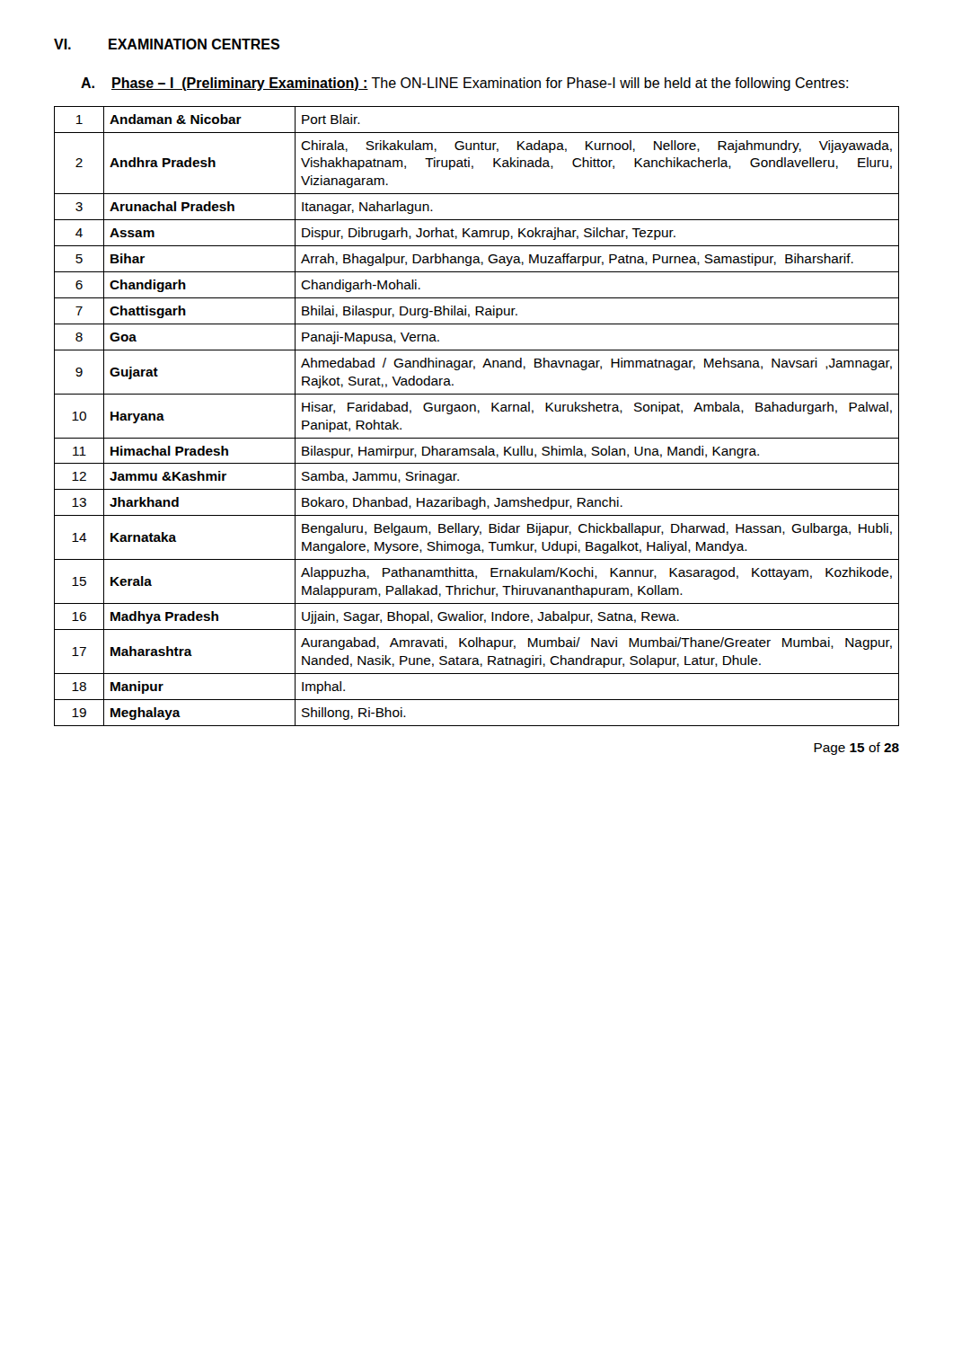VI. EXAMINATION CENTRES
A. Phase – I (Preliminary Examination) : The ON-LINE Examination for Phase-I will be held at the following Centres:
| 1 | Andaman & Nicobar | Port Blair. |
| 2 | Andhra Pradesh | Chirala, Srikakulam, Guntur, Kadapa, Kurnool, Nellore, Rajahmundry, Vijayawada, Vishakhapatnam, Tirupati, Kakinada, Chittor, Kanchikacherla, Gondlavelleru, Eluru, Vizianagaram. |
| 3 | Arunachal Pradesh | Itanagar, Naharlagun. |
| 4 | Assam | Dispur, Dibrugarh, Jorhat, Kamrup, Kokrajhar, Silchar, Tezpur. |
| 5 | Bihar | Arrah, Bhagalpur, Darbhanga, Gaya, Muzaffarpur, Patna, Purnea, Samastipur, Biharsharif. |
| 6 | Chandigarh | Chandigarh-Mohali. |
| 7 | Chattisgarh | Bhilai, Bilaspur, Durg-Bhilai, Raipur. |
| 8 | Goa | Panaji-Mapusa, Verna. |
| 9 | Gujarat | Ahmedabad / Gandhinagar, Anand, Bhavnagar, Himmatnagar, Mehsana, Navsari ,Jamnagar, Rajkot, Surat,, Vadodara. |
| 10 | Haryana | Hisar, Faridabad, Gurgaon, Karnal, Kurukshetra, Sonipat, Ambala, Bahadurgarh, Palwal, Panipat, Rohtak. |
| 11 | Himachal Pradesh | Bilaspur, Hamirpur, Dharamsala, Kullu, Shimla, Solan, Una, Mandi, Kangra. |
| 12 | Jammu &Kashmir | Samba, Jammu, Srinagar. |
| 13 | Jharkhand | Bokaro, Dhanbad, Hazaribagh, Jamshedpur, Ranchi. |
| 14 | Karnataka | Bengaluru, Belgaum, Bellary, Bidar Bijapur, Chickballapur, Dharwad, Hassan, Gulbarga, Hubli, Mangalore, Mysore, Shimoga, Tumkur, Udupi, Bagalkot, Haliyal, Mandya. |
| 15 | Kerala | Alappuzha, Pathanamthitta, Ernakulam/Kochi, Kannur, Kasaragod, Kottayam, Kozhikode, Malappuram, Pallakad, Thrichur, Thiruvananthapuram, Kollam. |
| 16 | Madhya Pradesh | Ujjain, Sagar, Bhopal, Gwalior, Indore, Jabalpur, Satna, Rewa. |
| 17 | Maharashtra | Aurangabad, Amravati, Kolhapur, Mumbai/ Navi Mumbai/Thane/Greater Mumbai, Nagpur, Nanded, Nasik, Pune, Satara, Ratnagiri, Chandrapur, Solapur, Latur, Dhule. |
| 18 | Manipur | Imphal. |
| 19 | Meghalaya | Shillong, Ri-Bhoi. |
Page 15 of 28